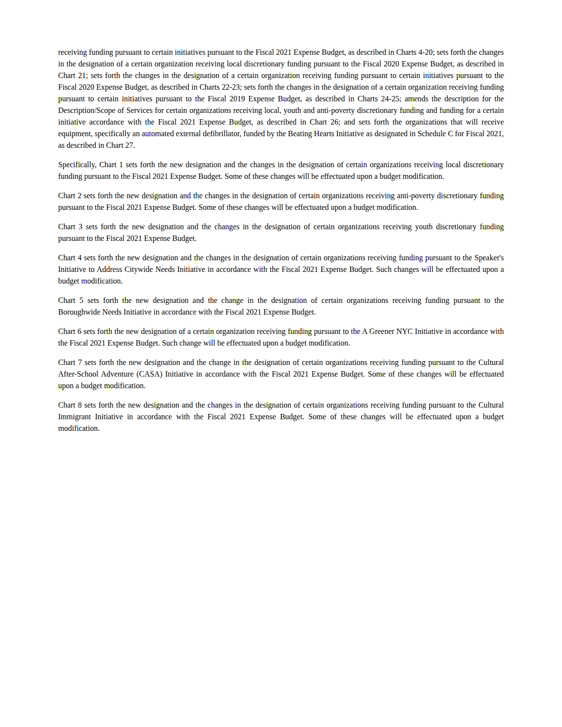receiving funding pursuant to certain initiatives pursuant to the Fiscal 2021 Expense Budget, as described in Charts 4-20; sets forth the changes in the designation of a certain organization receiving local discretionary funding pursuant to the Fiscal 2020 Expense Budget, as described in Chart 21; sets forth the changes in the designation of a certain organization receiving funding pursuant to certain initiatives pursuant to the Fiscal 2020 Expense Budget, as described in Charts 22-23; sets forth the changes in the designation of a certain organization receiving funding pursuant to certain initiatives pursuant to the Fiscal 2019 Expense Budget, as described in Charts 24-25; amends the description for the Description/Scope of Services for certain organizations receiving local, youth and anti-poverty discretionary funding and funding for a certain initiative accordance with the Fiscal 2021 Expense Budget, as described in Chart 26; and sets forth the organizations that will receive equipment, specifically an automated external defibrillator, funded by the Beating Hearts Initiative as designated in Schedule C for Fiscal 2021, as described in Chart 27.
Specifically, Chart 1 sets forth the new designation and the changes in the designation of certain organizations receiving local discretionary funding pursuant to the Fiscal 2021 Expense Budget. Some of these changes will be effectuated upon a budget modification.
Chart 2 sets forth the new designation and the changes in the designation of certain organizations receiving anti-poverty discretionary funding pursuant to the Fiscal 2021 Expense Budget. Some of these changes will be effectuated upon a budget modification.
Chart 3 sets forth the new designation and the changes in the designation of certain organizations receiving youth discretionary funding pursuant to the Fiscal 2021 Expense Budget.
Chart 4 sets forth the new designation and the changes in the designation of certain organizations receiving funding pursuant to the Speaker's Initiative to Address Citywide Needs Initiative in accordance with the Fiscal 2021 Expense Budget. Such changes will be effectuated upon a budget modification.
Chart 5 sets forth the new designation and the change in the designation of certain organizations receiving funding pursuant to the Boroughwide Needs Initiative in accordance with the Fiscal 2021 Expense Budget.
Chart 6 sets forth the new designation of a certain organization receiving funding pursuant to the A Greener NYC Initiative in accordance with the Fiscal 2021 Expense Budget. Such change will be effectuated upon a budget modification.
Chart 7 sets forth the new designation and the change in the designation of certain organizations receiving funding pursuant to the Cultural After-School Adventure (CASA) Initiative in accordance with the Fiscal 2021 Expense Budget. Some of these changes will be effectuated upon a budget modification.
Chart 8 sets forth the new designation and the changes in the designation of certain organizations receiving funding pursuant to the Cultural Immigrant Initiative in accordance with the Fiscal 2021 Expense Budget. Some of these changes will be effectuated upon a budget modification.